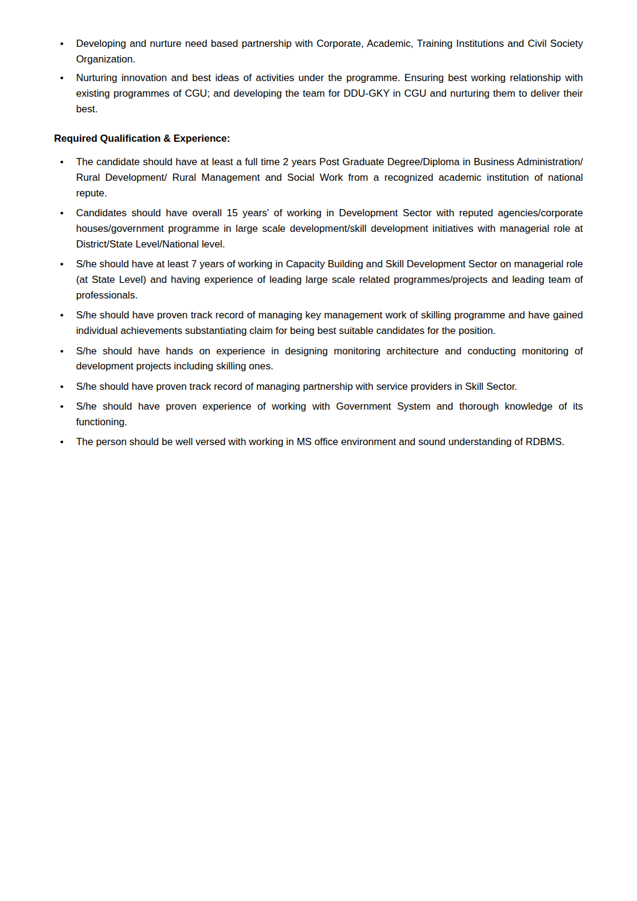Developing and nurture need based partnership with Corporate, Academic, Training Institutions and Civil Society Organization.
Nurturing innovation and best ideas of activities under the programme. Ensuring best working relationship with existing programmes of CGU; and developing the team for DDU-GKY in CGU and nurturing them to deliver their best.
Required Qualification & Experience:
The candidate should have at least a full time 2 years Post Graduate Degree/Diploma in Business Administration/ Rural Development/ Rural Management and Social Work from a recognized academic institution of national repute.
Candidates should have overall 15 years' of working in Development Sector with reputed agencies/corporate houses/government programme in large scale development/skill development initiatives with managerial role at District/State Level/National level.
S/he should have at least 7 years of working in Capacity Building and Skill Development Sector on managerial role (at State Level) and having experience of leading large scale related programmes/projects and leading team of professionals.
S/he should have proven track record of managing key management work of skilling programme and have gained individual achievements substantiating claim for being best suitable candidates for the position.
S/he should have hands on experience in designing monitoring architecture and conducting monitoring of development projects including skilling ones.
S/he should have proven track record of managing partnership with service providers in Skill Sector.
S/he should have proven experience of working with Government System and thorough knowledge of its functioning.
The person should be well versed with working in MS office environment and sound understanding of RDBMS.